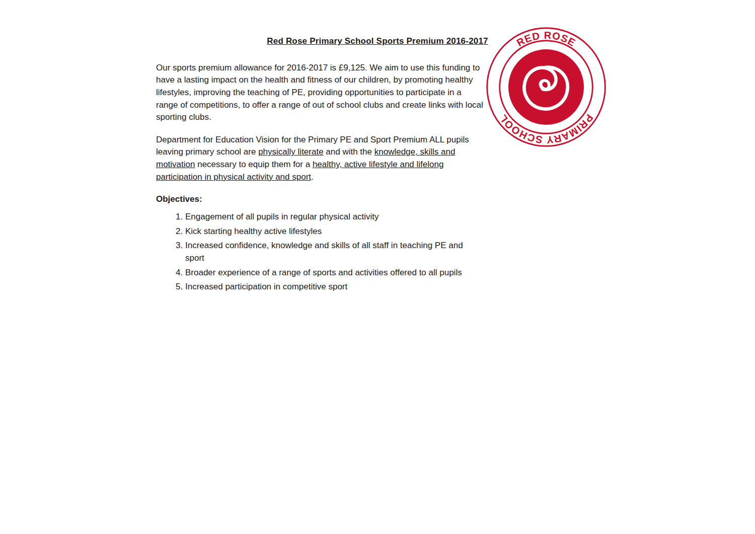RED ROSE PRIMARY SCHOOL
Red Rose Primary School Sports Premium 2016-2017
Our sports premium allowance for 2016-2017 is £9,125. We aim to use this funding to have a lasting impact on the health and fitness of our children, by promoting healthy lifestyles, improving the teaching of PE, providing opportunities to participate in a range of competitions, to offer a range of out of school clubs and create links with local sporting clubs.
Department for Education Vision for the Primary PE and Sport Premium ALL pupils leaving primary school are physically literate and with the knowledge, skills and motivation necessary to equip them for a healthy, active lifestyle and lifelong participation in physical activity and sport.
Objectives:
Engagement of all pupils in regular physical activity
Kick starting healthy active lifestyles
Increased confidence, knowledge and skills of all staff in teaching PE and sport
Broader experience of a range of sports and activities offered to all pupils
Increased participation in competitive sport